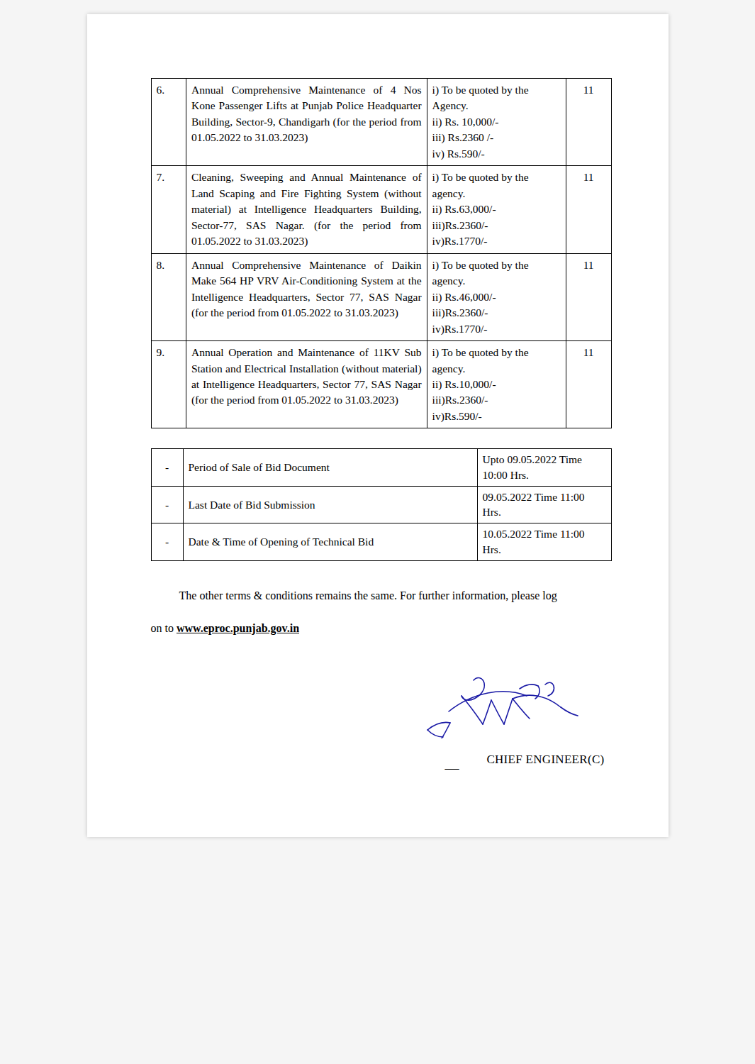| 6. | Annual Comprehensive Maintenance of 4 Nos Kone Passenger Lifts at Punjab Police Headquarter Building, Sector-9, Chandigarh (for the period from 01.05.2022 to 31.03.2023) | i) To be quoted by the Agency. ii) Rs. 10,000/- iii) Rs.2360 /- iv) Rs.590/- | 11 |
| 7. | Cleaning, Sweeping and Annual Maintenance of Land Scaping and Fire Fighting System (without material) at Intelligence Headquarters Building, Sector-77, SAS Nagar. (for the period from 01.05.2022 to 31.03.2023) | i) To be quoted by the agency. ii) Rs.63,000/- iii)Rs.2360/- iv)Rs.1770/- | 11 |
| 8. | Annual Comprehensive Maintenance of Daikin Make 564 HP VRV Air-Conditioning System at the Intelligence Headquarters, Sector 77, SAS Nagar (for the period from 01.05.2022 to 31.03.2023) | i) To be quoted by the agency. ii) Rs.46,000/- iii)Rs.2360/- iv)Rs.1770/- | 11 |
| 9. | Annual Operation and Maintenance of 11KV Sub Station and Electrical Installation (without material) at Intelligence Headquarters, Sector 77, SAS Nagar (for the period from 01.05.2022 to 31.03.2023) | i) To be quoted by the agency. ii) Rs.10,000/- iii)Rs.2360/- iv)Rs.590/- | 11 |
| - | Period of Sale of Bid Document | Upto 09.05.2022 Time 10:00 Hrs. |
| - | Last Date of Bid Submission | 09.05.2022 Time 11:00 Hrs. |
| - | Date & Time of Opening of Technical Bid | 10.05.2022 Time 11:00 Hrs. |
The other terms & conditions remains the same. For further information, please log
on to www.eproc.punjab.gov.in
—
CHIEF ENGINEER(C)